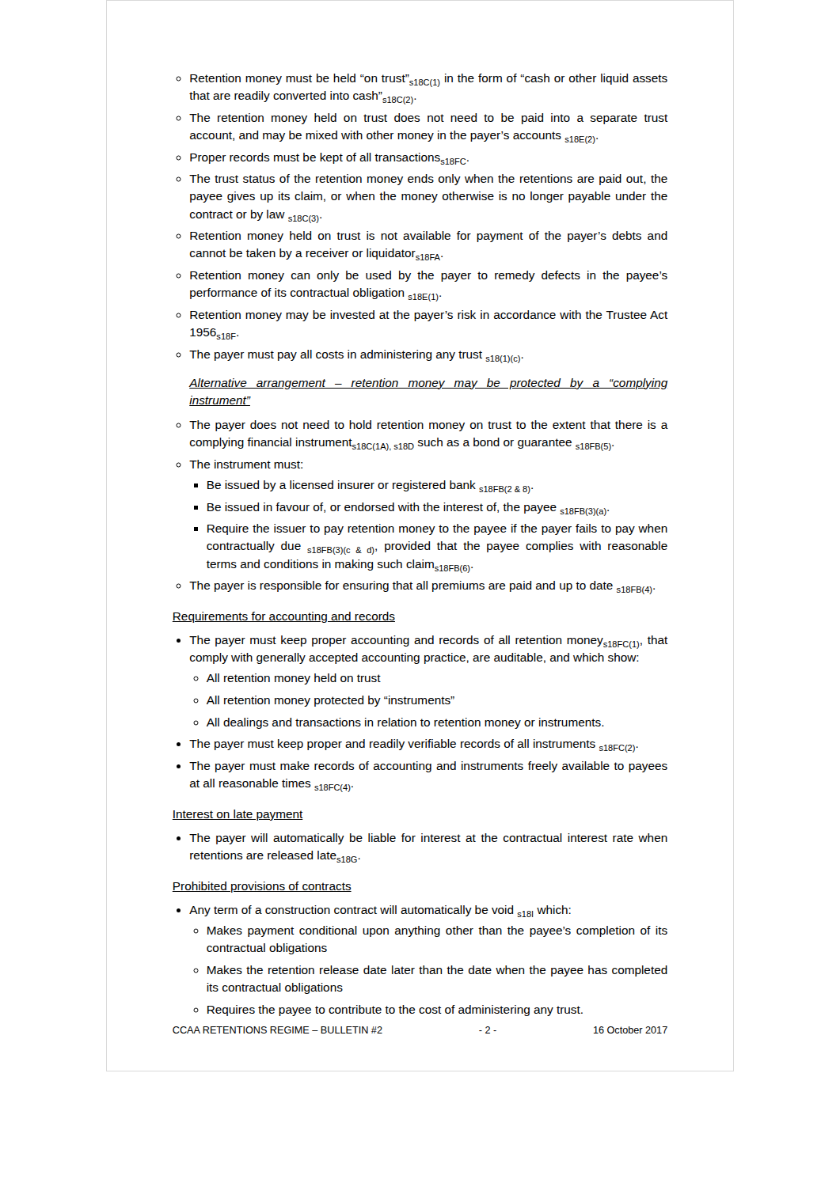Retention money must be held “on trust”s18C(1) in the form of “cash or other liquid assets that are readily converted into cash”s18C(2).
The retention money held on trust does not need to be paid into a separate trust account, and may be mixed with other money in the payer’s accounts s18E(2).
Proper records must be kept of all transactionss18FC.
The trust status of the retention money ends only when the retentions are paid out, the payee gives up its claim, or when the money otherwise is no longer payable under the contract or by law s18C(3).
Retention money held on trust is not available for payment of the payer’s debts and cannot be taken by a receiver or liquidators18FA.
Retention money can only be used by the payer to remedy defects in the payee’s performance of its contractual obligation s18E(1).
Retention money may be invested at the payer’s risk in accordance with the Trustee Act 1956s18F.
The payer must pay all costs in administering any trust s18(1)(c).
Alternative arrangement – retention money may be protected by a “complying instrument”
The payer does not need to hold retention money on trust to the extent that there is a complying financial instruments18C(1A), s18D such as a bond or guarantee s18FB(5).
The instrument must:
Be issued by a licensed insurer or registered bank s18FB(2 & 8).
Be issued in favour of, or endorsed with the interest of, the payee s18FB(3)(a).
Require the issuer to pay retention money to the payee if the payer fails to pay when contractually due s18FB(3)(c & d), provided that the payee complies with reasonable terms and conditions in making such claims18FB(6).
The payer is responsible for ensuring that all premiums are paid and up to date s18FB(4).
Requirements for accounting and records
The payer must keep proper accounting and records of all retention moneys18FC(1), that comply with generally accepted accounting practice, are auditable, and which show:
All retention money held on trust
All retention money protected by “instruments”
All dealings and transactions in relation to retention money or instruments.
The payer must keep proper and readily verifiable records of all instruments s18FC(2).
The payer must make records of accounting and instruments freely available to payees at all reasonable times s18FC(4).
Interest on late payment
The payer will automatically be liable for interest at the contractual interest rate when retentions are released lates18G.
Prohibited provisions of contracts
Any term of a construction contract will automatically be void s18I which:
Makes payment conditional upon anything other than the payee’s completion of its contractual obligations
Makes the retention release date later than the date when the payee has completed its contractual obligations
Requires the payee to contribute to the cost of administering any trust.
CCAA RETENTIONS REGIME – BULLETIN #2 - 2 - 16 October 2017